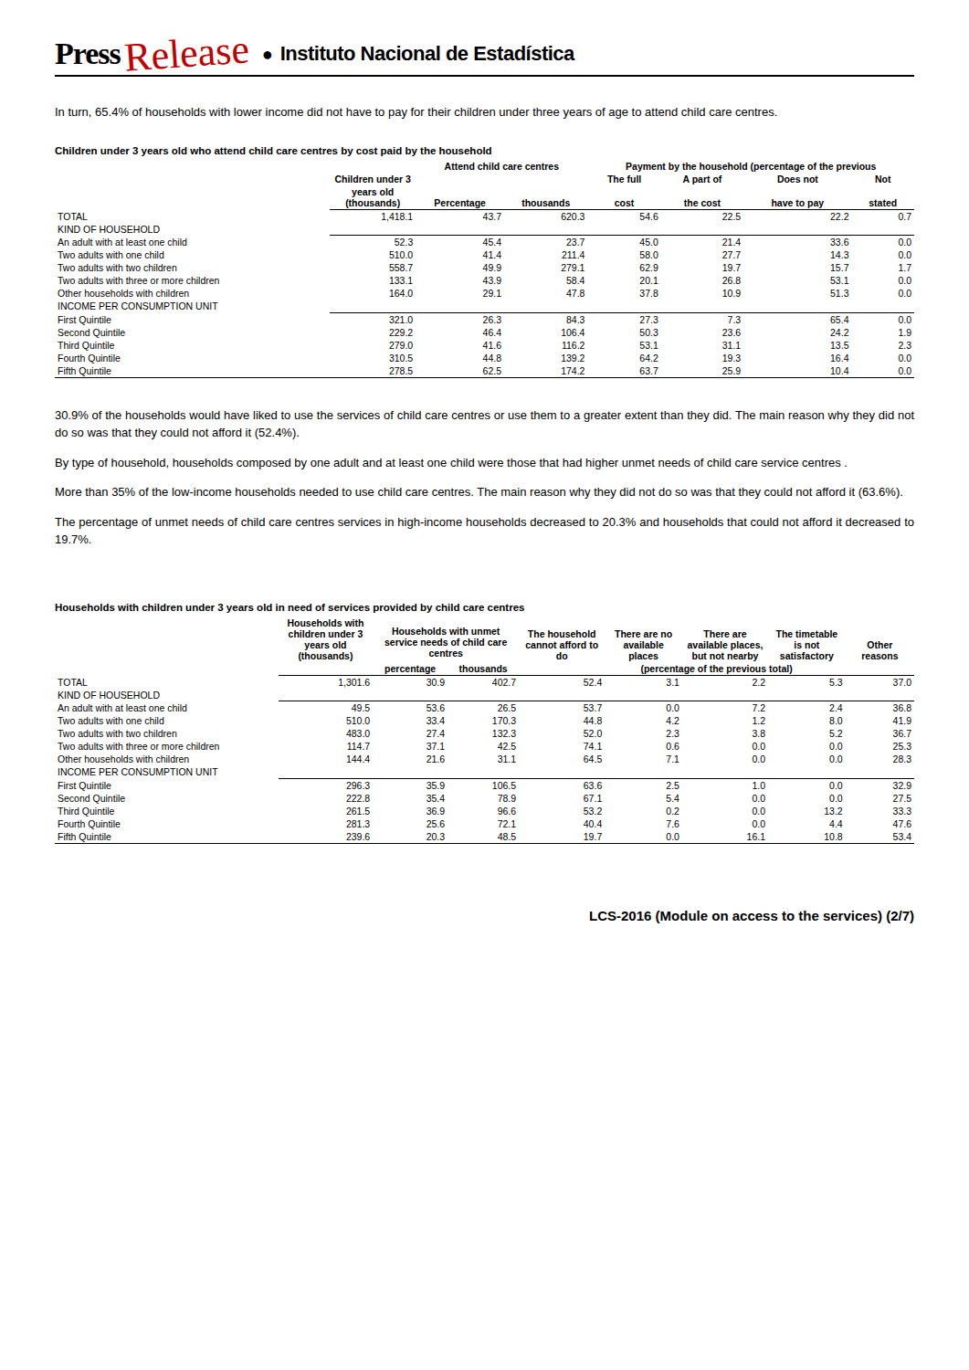Press Release ● Instituto Nacional de Estadística
In turn, 65.4% of households with lower income did not have to pay for their children under three years of age to attend child care centres.
Children under 3 years old who attend child care centres by cost paid by the household
| | Children under 3 | Attend child care centres | Payment by the household (percentage of the previous |
| --- | --- | --- | --- |
| | The full | A part of | Does not | Not |
| years old (thousands) | Percentage | thousands | cost | the cost | have to pay | stated |
| TOTAL | 1,418.1 | 43.7 | 620.3 | 54.6 | 22.5 | 22.2 | 0.7 |
| KIND OF HOUSEHOLD | | | | | | | |
| An adult with at least one child | 52.3 | 45.4 | 23.7 | 45.0 | 21.4 | 33.6 | 0.0 |
| Two adults with one child | 510.0 | 41.4 | 211.4 | 58.0 | 27.7 | 14.3 | 0.0 |
| Two adults with two children | 558.7 | 49.9 | 279.1 | 62.9 | 19.7 | 15.7 | 1.7 |
| Two adults with three or more children | 133.1 | 43.9 | 58.4 | 20.1 | 26.8 | 53.1 | 0.0 |
| Other households with children | 164.0 | 29.1 | 47.8 | 37.8 | 10.9 | 51.3 | 0.0 |
| INCOME PER CONSUMPTION UNIT | | | | | | | |
| First Quintile | 321.0 | 26.3 | 84.3 | 27.3 | 7.3 | 65.4 | 0.0 |
| Second Quintile | 229.2 | 46.4 | 106.4 | 50.3 | 23.6 | 24.2 | 1.9 |
| Third Quintile | 279.0 | 41.6 | 116.2 | 53.1 | 31.1 | 13.5 | 2.3 |
| Fourth Quintile | 310.5 | 44.8 | 139.2 | 64.2 | 19.3 | 16.4 | 0.0 |
| Fifth Quintile | 278.5 | 62.5 | 174.2 | 63.7 | 25.9 | 10.4 | 0.0 |
30.9% of the households would have liked to use the services of child care centres or use them to a greater extent than they did. The main reason why they did not do so was that they could not afford it (52.4%).
By type of household, households composed by one adult and at least one child were those that had higher unmet needs of child care service centres .
More than 35% of the low-income households needed to use child care centres. The main reason why they did not do so was that they could not afford it (63.6%).
The percentage of unmet needs of child care centres services in high-income households decreased to 20.3% and households that could not afford it decreased to 19.7%.
Households with children under 3 years old in need of services provided by child care centres
| | Households with children under 3 years old (thousands) | Households with unmet service needs of child care centres | The household cannot afford to do | There are no available places | There are available places, but not nearby | The timetable is not satisfactory | Other reasons |
| --- | --- | --- | --- | --- | --- | --- | --- |
| | percentage | thousands | (percentage of the previous total) |
| TOTAL | 1,301.6 | 30.9 | 402.7 | 52.4 | 3.1 | 2.2 | 5.3 | 37.0 |
| KIND OF HOUSEHOLD | | | | | | | | |
| An adult with at least one child | 49.5 | 53.6 | 26.5 | 53.7 | 0.0 | 7.2 | 2.4 | 36.8 |
| Two adults with one child | 510.0 | 33.4 | 170.3 | 44.8 | 4.2 | 1.2 | 8.0 | 41.9 |
| Two adults with two children | 483.0 | 27.4 | 132.3 | 52.0 | 2.3 | 3.8 | 5.2 | 36.7 |
| Two adults with three or more children | 114.7 | 37.1 | 42.5 | 74.1 | 0.6 | 0.0 | 0.0 | 25.3 |
| Other households with children | 144.4 | 21.6 | 31.1 | 64.5 | 7.1 | 0.0 | 0.0 | 28.3 |
| INCOME PER CONSUMPTION UNIT | | | | | | | | |
| First Quintile | 296.3 | 35.9 | 106.5 | 63.6 | 2.5 | 1.0 | 0.0 | 32.9 |
| Second Quintile | 222.8 | 35.4 | 78.9 | 67.1 | 5.4 | 0.0 | 0.0 | 27.5 |
| Third Quintile | 261.5 | 36.9 | 96.6 | 53.2 | 0.2 | 0.0 | 13.2 | 33.3 |
| Fourth Quintile | 281.3 | 25.6 | 72.1 | 40.4 | 7.6 | 0.0 | 4.4 | 47.6 |
| Fifth Quintile | 239.6 | 20.3 | 48.5 | 19.7 | 0.0 | 16.1 | 10.8 | 53.4 |
LCS-2016 (Module on access to the services) (2/7)